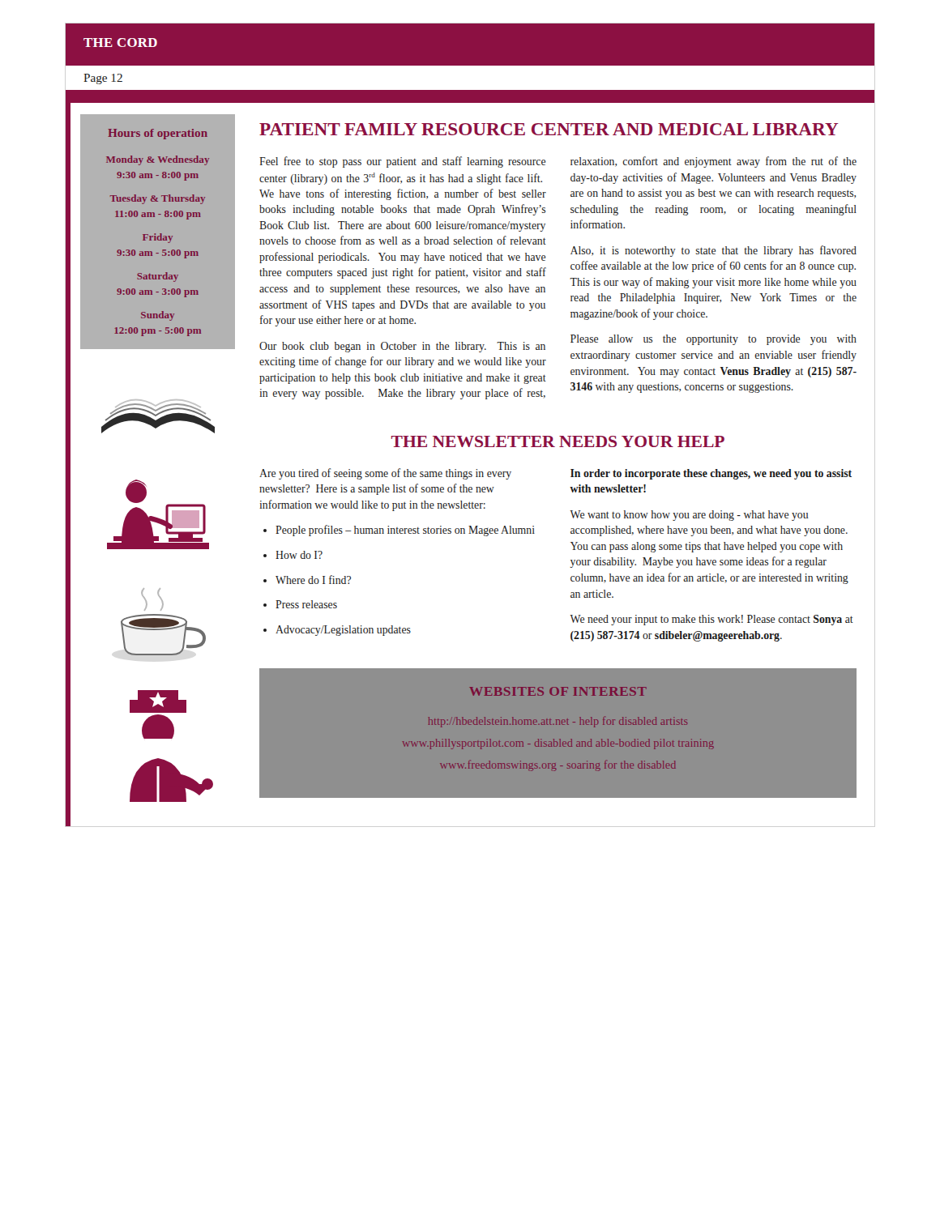THE CORD
Page 12
Hours of operation
Monday & Wednesday
9:30 am - 8:00 pm
Tuesday & Thursday
11:00 am - 8:00 pm
Friday
9:30 am - 5:00 pm
Saturday
9:00 am - 3:00 pm
Sunday
12:00 pm - 5:00 pm
PATIENT FAMILY RESOURCE CENTER AND MEDICAL LIBRARY
Feel free to stop pass our patient and staff learning resource center (library) on the 3rd floor, as it has had a slight face lift. We have tons of interesting fiction, a number of best seller books including notable books that made Oprah Winfrey’s Book Club list. There are about 600 leisure/romance/mystery novels to choose from as well as a broad selection of relevant professional periodicals. You may have noticed that we have three computers spaced just right for patient, visitor and staff access and to supplement these resources, we also have an assortment of VHS tapes and DVDs that are available to you for your use either here or at home.
Our book club began in October in the library. This is an exciting time of change for our library and we would like your participation to help this book club initiative and make it great in every way possible. Make the library your place of rest, relaxation, comfort and enjoyment away from the rut of the day-to-day activities of Magee. Volunteers and Venus Bradley are on hand to assist you as best we can with research requests, scheduling the reading room, or locating meaningful information.
Also, it is noteworthy to state that the library has flavored coffee available at the low price of 60 cents for an 8 ounce cup. This is our way of making your visit more like home while you read the Philadelphia Inquirer, New York Times or the magazine/book of your choice.
Please allow us the opportunity to provide you with extraordinary customer service and an enviable user friendly environment. You may contact Venus Bradley at (215) 587-3146 with any questions, concerns or suggestions.
THE NEWSLETTER NEEDS YOUR HELP
Are you tired of seeing some of the same things in every newsletter? Here is a sample list of some of the new information we would like to put in the newsletter:
People profiles – human interest stories on Magee Alumni
How do I?
Where do I find?
Press releases
Advocacy/Legislation updates
In order to incorporate these changes, we need you to assist with newsletter!
We want to know how you are doing - what have you accomplished, where have you been, and what have you done. You can pass along some tips that have helped you cope with your disability. Maybe you have some ideas for a regular column, have an idea for an article, or are interested in writing an article.
We need your input to make this work! Please contact Sonya at (215) 587-3174 or sdibeler@mageerehab.org.
WEBSITES OF INTEREST
http://hbedelstein.home.att.net - help for disabled artists
www.phillysportpilot.com - disabled and able-bodied pilot training
www.freedomswings.org - soaring for the disabled